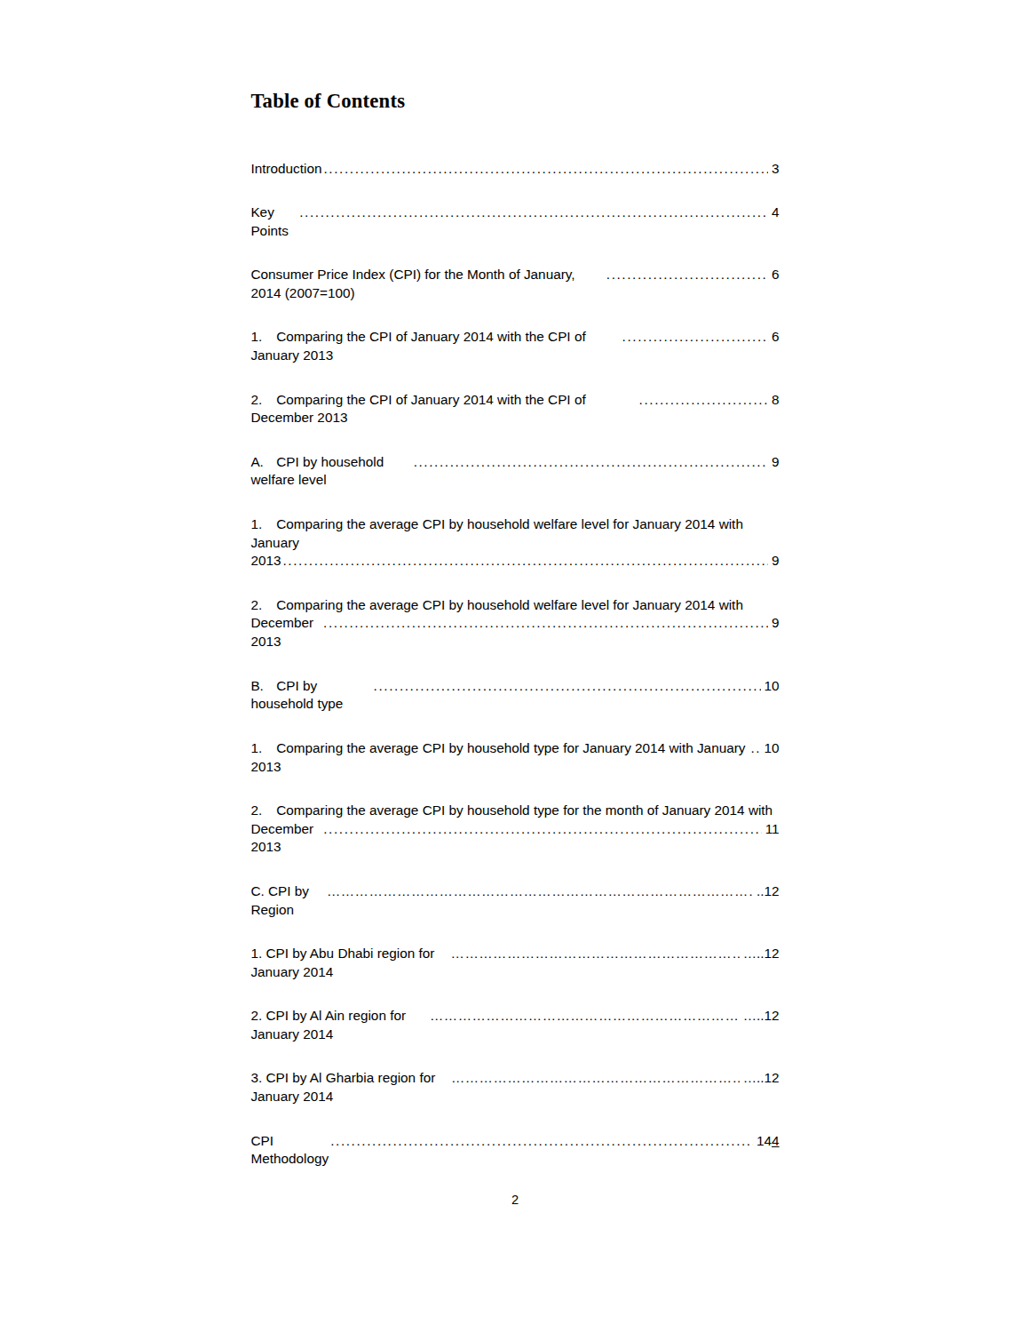Table of Contents
Introduction ........................................................................................................................... 3
Key Points ............................................................................................................................. 4
Consumer Price Index (CPI) for the Month of January, 2014 (2007=100) ...................................... 6
1. Comparing the CPI of January 2014 with the CPI of January 2013 ................................ 6
2. Comparing the CPI of January 2014 with the CPI of December 2013 ............................ 8
A. CPI by household welfare level .......................................................................................... 9
1. Comparing the average CPI by household welfare level for January 2014 with January
2013 ......................................................................................................................................... 9
2. Comparing the average CPI by household welfare level for January 2014 with
December 2013 ..................................................................................................................... 9
B. CPI by household type .................................................................................................... 10
1. Comparing the average CPI by household type for January 2014 with January 2013 .. 10
2. Comparing the average CPI by household type for the month of January 2014 with
December 2013 ................................................................................................................... 11
C. CPI by Region ………………………………………………………………………………………………………………… ..12
1. CPI by Abu Dhabi region for January 2014 ………………………………………………………………………… …..12
2. CPI by Al Ain region for January 2014 ……………………………………………………………………………… …..12
3. CPI by Al Gharbia region for January 2014 ………………………………………………………………………… …..12
CPI Methodology .................................................................................................................... 144
2